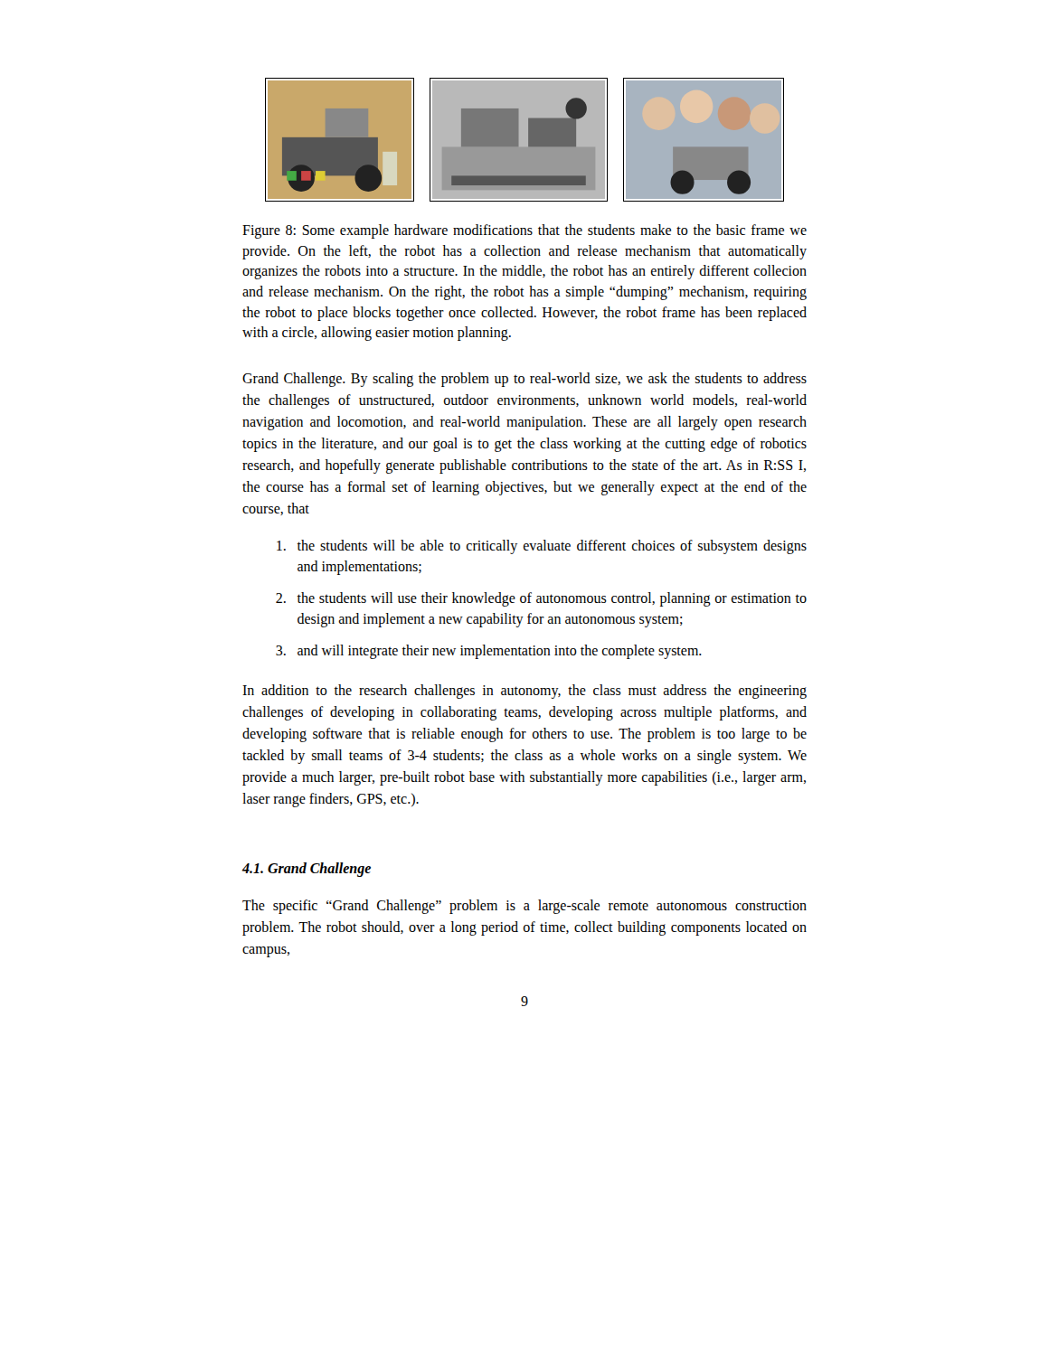Figure 8: Some example hardware modifications that the students make to the basic frame we provide. On the left, the robot has a collection and release mechanism that automatically organizes the robots into a structure. In the middle, the robot has an entirely different collecion and release mechanism. On the right, the robot has a simple “dumping” mechanism, requiring the robot to place blocks together once collected. However, the robot frame has been replaced with a circle, allowing easier motion planning.
Grand Challenge. By scaling the problem up to real-world size, we ask the students to address the challenges of unstructured, outdoor environments, unknown world models, real-world navigation and locomotion, and real-world manipulation. These are all largely open research topics in the literature, and our goal is to get the class working at the cutting edge of robotics research, and hopefully generate publishable contributions to the state of the art. As in R:SS I, the course has a formal set of learning objectives, but we generally expect at the end of the course, that
the students will be able to critically evaluate different choices of subsystem designs and implementations;
the students will use their knowledge of autonomous control, planning or estimation to design and implement a new capability for an autonomous system;
and will integrate their new implementation into the complete system.
In addition to the research challenges in autonomy, the class must address the engineering challenges of developing in collaborating teams, developing across multiple platforms, and developing software that is reliable enough for others to use. The problem is too large to be tackled by small teams of 3-4 students; the class as a whole works on a single system. We provide a much larger, pre-built robot base with substantially more capabilities (i.e., larger arm, laser range finders, GPS, etc.).
4.1. Grand Challenge
The specific “Grand Challenge” problem is a large-scale remote autonomous construction problem. The robot should, over a long period of time, collect building components located on campus,
9